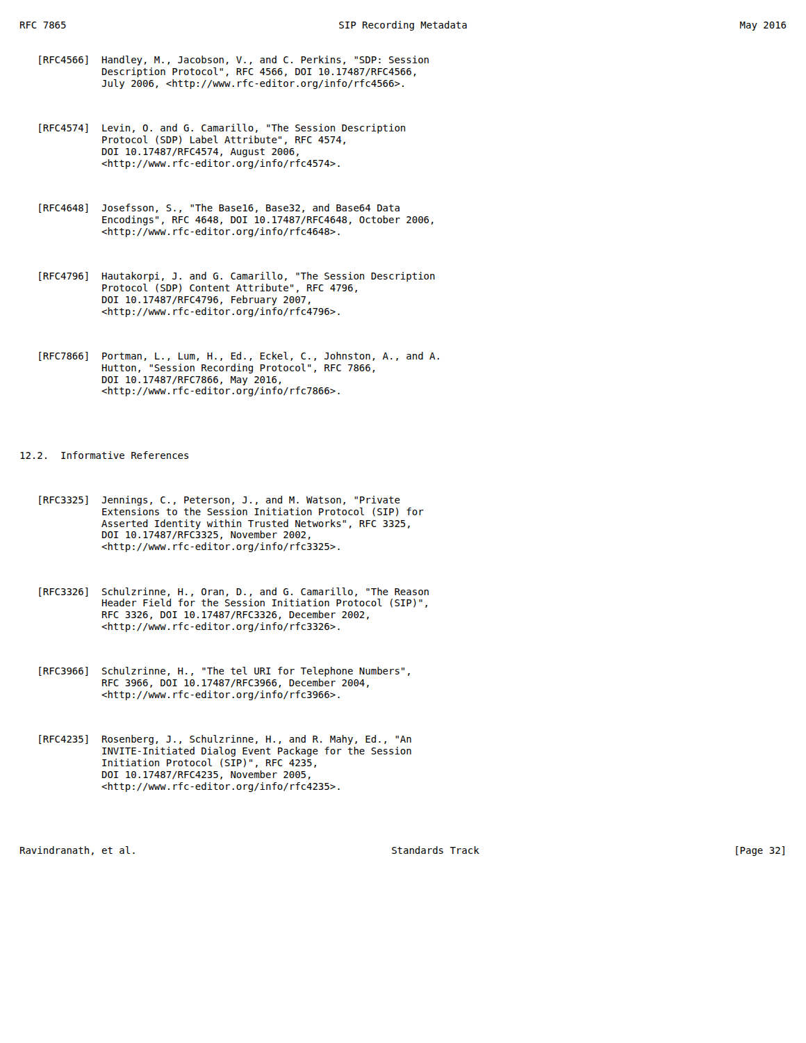RFC 7865 SIP Recording Metadata May 2016
[RFC4566]
Handley, M., Jacobson, V., and C. Perkins, "SDP: Session Description Protocol", RFC 4566, DOI 10.17487/RFC4566, July 2006, <http://www.rfc-editor.org/info/rfc4566>.
[RFC4574]
Levin, O. and G. Camarillo, "The Session Description Protocol (SDP) Label Attribute", RFC 4574, DOI 10.17487/RFC4574, August 2006, <http://www.rfc-editor.org/info/rfc4574>.
[RFC4648]
Josefsson, S., "The Base16, Base32, and Base64 Data Encodings", RFC 4648, DOI 10.17487/RFC4648, October 2006, <http://www.rfc-editor.org/info/rfc4648>.
[RFC4796]
Hautakorpi, J. and G. Camarillo, "The Session Description Protocol (SDP) Content Attribute", RFC 4796, DOI 10.17487/RFC4796, February 2007, <http://www.rfc-editor.org/info/rfc4796>.
[RFC7866]
Portman, L., Lum, H., Ed., Eckel, C., Johnston, A., and A. Hutton, "Session Recording Protocol", RFC 7866, DOI 10.17487/RFC7866, May 2016, <http://www.rfc-editor.org/info/rfc7866>.
12.2. Informative References
[RFC3325]
Jennings, C., Peterson, J., and M. Watson, "Private Extensions to the Session Initiation Protocol (SIP) for Asserted Identity within Trusted Networks", RFC 3325, DOI 10.17487/RFC3325, November 2002, <http://www.rfc-editor.org/info/rfc3325>.
[RFC3326]
Schulzrinne, H., Oran, D., and G. Camarillo, "The Reason Header Field for the Session Initiation Protocol (SIP)", RFC 3326, DOI 10.17487/RFC3326, December 2002, <http://www.rfc-editor.org/info/rfc3326>.
[RFC3966]
Schulzrinne, H., "The tel URI for Telephone Numbers", RFC 3966, DOI 10.17487/RFC3966, December 2004, <http://www.rfc-editor.org/info/rfc3966>.
[RFC4235]
Rosenberg, J., Schulzrinne, H., and R. Mahy, Ed., "An INVITE-Initiated Dialog Event Package for the Session Initiation Protocol (SIP)", RFC 4235, DOI 10.17487/RFC4235, November 2005, <http://www.rfc-editor.org/info/rfc4235>.
Ravindranath, et al. Standards Track[Page 32]